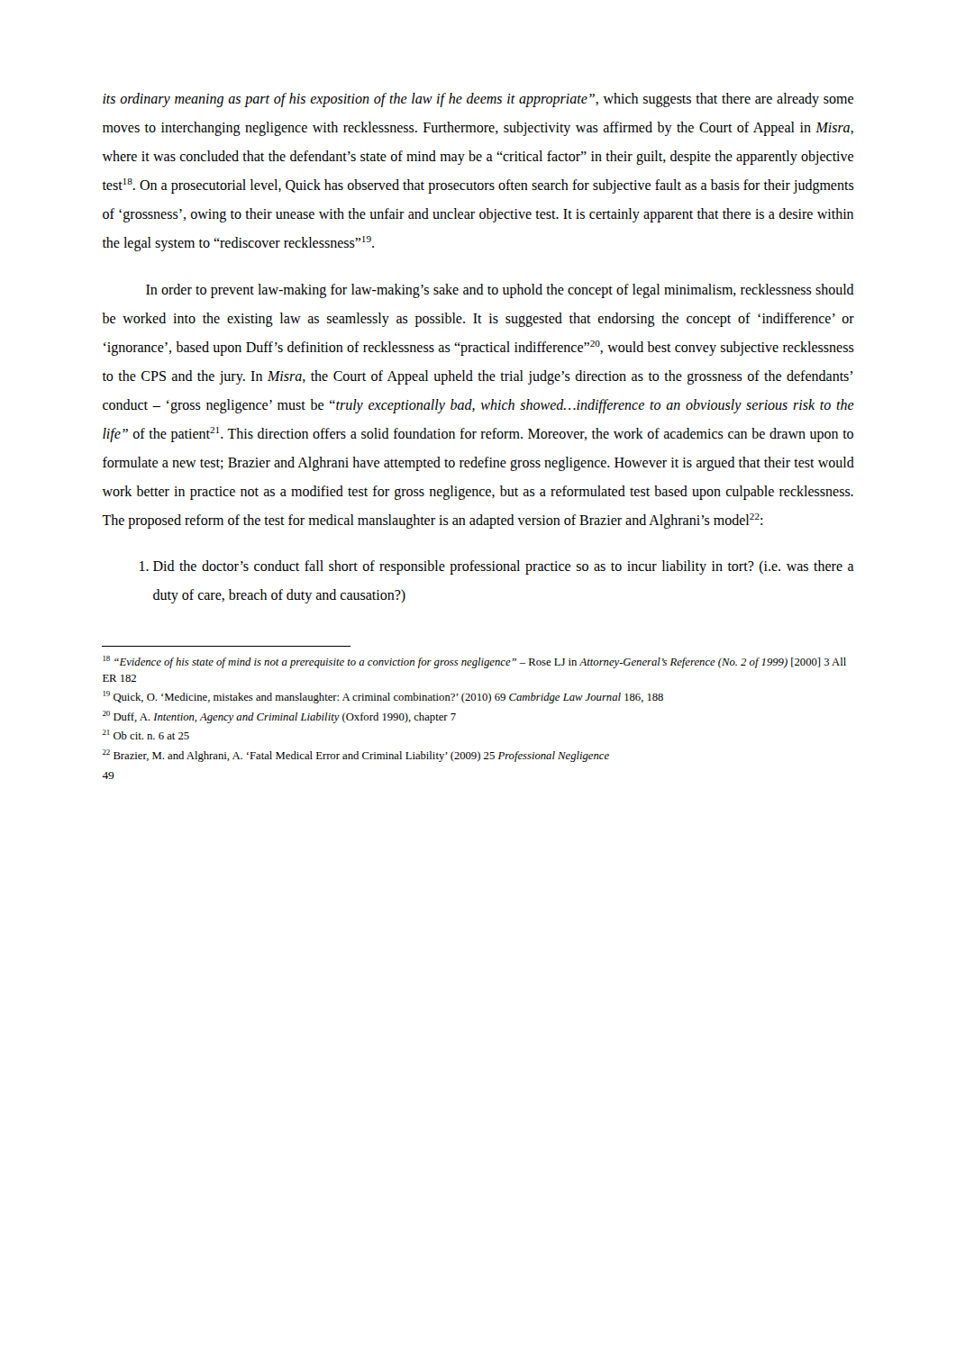its ordinary meaning as part of his exposition of the law if he deems it appropriate”, which suggests that there are already some moves to interchanging negligence with recklessness. Furthermore, subjectivity was affirmed by the Court of Appeal in Misra, where it was concluded that the defendant’s state of mind may be a “critical factor” in their guilt, despite the apparently objective test18. On a prosecutorial level, Quick has observed that prosecutors often search for subjective fault as a basis for their judgments of ‘grossness’, owing to their unease with the unfair and unclear objective test. It is certainly apparent that there is a desire within the legal system to “rediscover recklessness”19.
In order to prevent law-making for law-making’s sake and to uphold the concept of legal minimalism, recklessness should be worked into the existing law as seamlessly as possible. It is suggested that endorsing the concept of ‘indifference’ or ‘ignorance’, based upon Duff’s definition of recklessness as “practical indifference”20, would best convey subjective recklessness to the CPS and the jury. In Misra, the Court of Appeal upheld the trial judge’s direction as to the grossness of the defendants’ conduct – ‘gross negligence’ must be “truly exceptionally bad, which showed…indifference to an obviously serious risk to the life” of the patient21. This direction offers a solid foundation for reform. Moreover, the work of academics can be drawn upon to formulate a new test; Brazier and Alghrani have attempted to redefine gross negligence. However it is argued that their test would work better in practice not as a modified test for gross negligence, but as a reformulated test based upon culpable recklessness. The proposed reform of the test for medical manslaughter is an adapted version of Brazier and Alghrani’s model22:
Did the doctor’s conduct fall short of responsible professional practice so as to incur liability in tort? (i.e. was there a duty of care, breach of duty and causation?)
18 “Evidence of his state of mind is not a prerequisite to a conviction for gross negligence” – Rose LJ in Attorney-General’s Reference (No. 2 of 1999) [2000] 3 All ER 182
19 Quick, O. ‘Medicine, mistakes and manslaughter: A criminal combination?’ (2010) 69 Cambridge Law Journal 186, 188
20 Duff, A. Intention, Agency and Criminal Liability (Oxford 1990), chapter 7
21 Ob cit. n. 6 at 25
22 Brazier, M. and Alghrani, A. ‘Fatal Medical Error and Criminal Liability’ (2009) 25 Professional Negligence
49